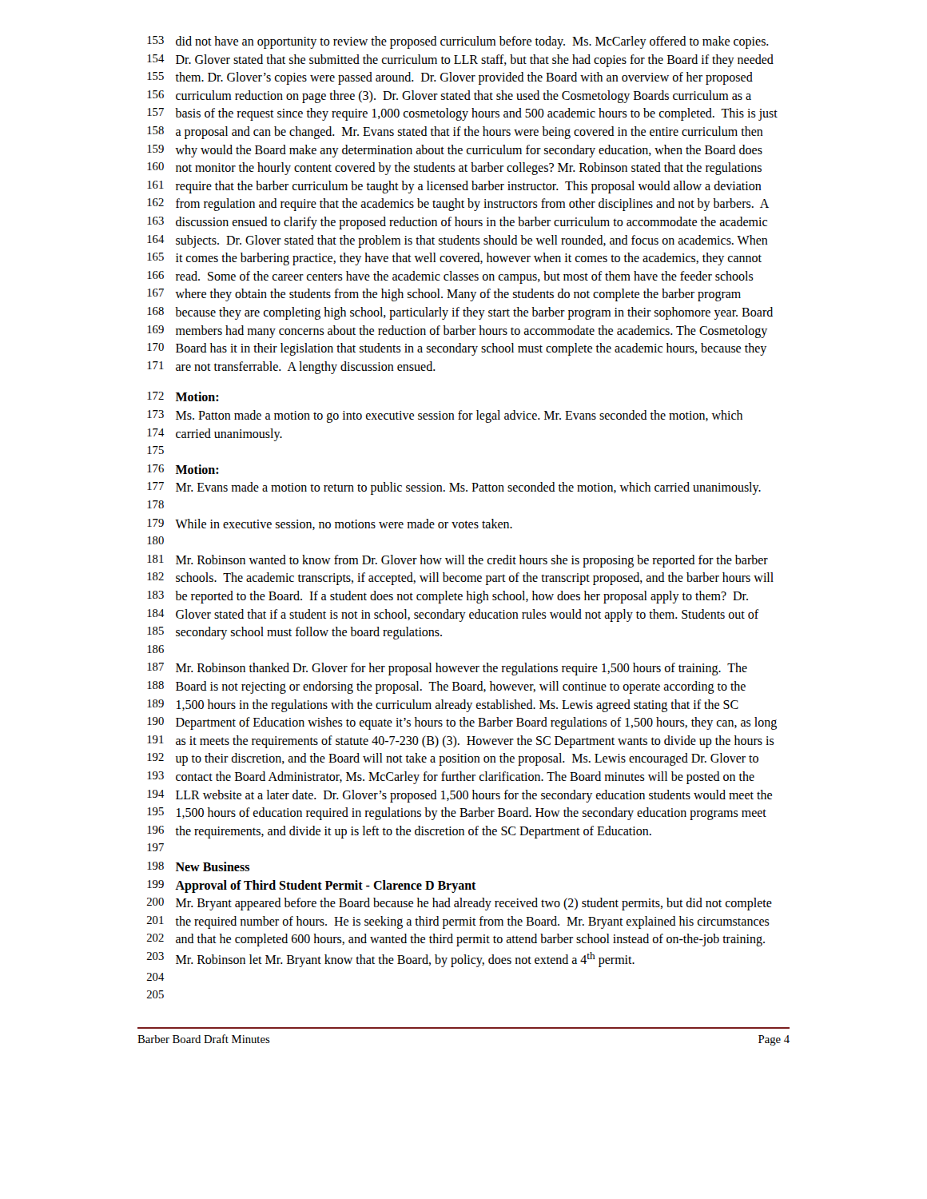| 153 | did not have an opportunity to review the proposed curriculum before today. Ms. McCarley offered to make copies. |
| 154 | Dr. Glover stated that she submitted the curriculum to LLR staff, but that she had copies for the Board if they needed |
| 155 | them. Dr. Glover’s copies were passed around. Dr. Glover provided the Board with an overview of her proposed |
| 156 | curriculum reduction on page three (3). Dr. Glover stated that she used the Cosmetology Boards curriculum as a |
| 157 | basis of the request since they require 1,000 cosmetology hours and 500 academic hours to be completed. This is just |
| 158 | a proposal and can be changed. Mr. Evans stated that if the hours were being covered in the entire curriculum then |
| 159 | why would the Board make any determination about the curriculum for secondary education, when the Board does |
| 160 | not monitor the hourly content covered by the students at barber colleges? Mr. Robinson stated that the regulations |
| 161 | require that the barber curriculum be taught by a licensed barber instructor. This proposal would allow a deviation |
| 162 | from regulation and require that the academics be taught by instructors from other disciplines and not by barbers. A |
| 163 | discussion ensued to clarify the proposed reduction of hours in the barber curriculum to accommodate the academic |
| 164 | subjects. Dr. Glover stated that the problem is that students should be well rounded, and focus on academics. When |
| 165 | it comes the barbering practice, they have that well covered, however when it comes to the academics, they cannot |
| 166 | read. Some of the career centers have the academic classes on campus, but most of them have the feeder schools |
| 167 | where they obtain the students from the high school. Many of the students do not complete the barber program |
| 168 | because they are completing high school, particularly if they start the barber program in their sophomore year. Board |
| 169 | members had many concerns about the reduction of barber hours to accommodate the academics. The Cosmetology |
| 170 | Board has it in their legislation that students in a secondary school must complete the academic hours, because they |
| 171 | are not transferrable. A lengthy discussion ensued. |
| 172 | Motion: |
| 173 | Ms. Patton made a motion to go into executive session for legal advice. Mr. Evans seconded the motion, which |
| 174 | carried unanimously. |
| 175 | |
| 176 | Motion: |
| 177 | Mr. Evans made a motion to return to public session. Ms. Patton seconded the motion, which carried unanimously. |
| 178 | |
| 179 | While in executive session, no motions were made or votes taken. |
| 180 | |
| 181 | Mr. Robinson wanted to know from Dr. Glover how will the credit hours she is proposing be reported for the barber |
| 182 | schools. The academic transcripts, if accepted, will become part of the transcript proposed, and the barber hours will |
| 183 | be reported to the Board. If a student does not complete high school, how does her proposal apply to them? Dr. |
| 184 | Glover stated that if a student is not in school, secondary education rules would not apply to them. Students out of |
| 185 | secondary school must follow the board regulations. |
| 186 | |
| 187 | Mr. Robinson thanked Dr. Glover for her proposal however the regulations require 1,500 hours of training. The |
| 188 | Board is not rejecting or endorsing the proposal. The Board, however, will continue to operate according to the |
| 189 | 1,500 hours in the regulations with the curriculum already established. Ms. Lewis agreed stating that if the SC |
| 190 | Department of Education wishes to equate it’s hours to the Barber Board regulations of 1,500 hours, they can, as long |
| 191 | as it meets the requirements of statute 40-7-230 (B) (3). However the SC Department wants to divide up the hours is |
| 192 | up to their discretion, and the Board will not take a position on the proposal. Ms. Lewis encouraged Dr. Glover to |
| 193 | contact the Board Administrator, Ms. McCarley for further clarification. The Board minutes will be posted on the |
| 194 | LLR website at a later date. Dr. Glover’s proposed 1,500 hours for the secondary education students would meet the |
| 195 | 1,500 hours of education required in regulations by the Barber Board. How the secondary education programs meet |
| 196 | the requirements, and divide it up is left to the discretion of the SC Department of Education. |
| 197 | |
| 198 | New Business |
| 199 | Approval of Third Student Permit - Clarence D Bryant |
| 200 | Mr. Bryant appeared before the Board because he had already received two (2) student permits, but did not complete |
| 201 | the required number of hours. He is seeking a third permit from the Board. Mr. Bryant explained his circumstances |
| 202 | and that he completed 600 hours, and wanted the third permit to attend barber school instead of on-the-job training. |
| 203 | Mr. Robinson let Mr. Bryant know that the Board, by policy, does not extend a 4 th permit. |
| 204 | |
| 205 | |
Barber Board Draft Minutes
Page 4